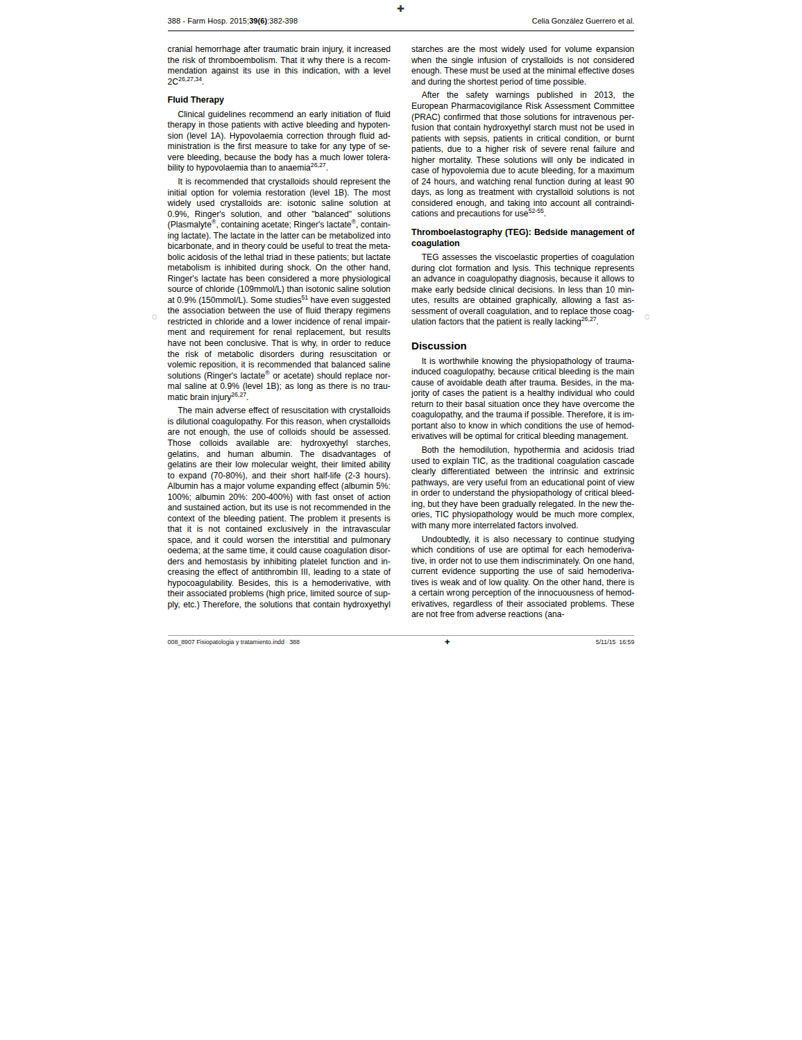✚
◌
◌
388 - Farm Hosp. 2015;39(6):382-398
Celia González Guerrero et al.
cranial hemorrhage after traumatic brain injury, it increased the risk of thromboembolism. That it why there is a recommendation against its use in this indication, with a level 2C26,27,34.
Fluid Therapy
Clinical guidelines recommend an early initiation of fluid therapy in those patients with active bleeding and hypotension (level 1A). Hypovolaemia correction through fluid administration is the first measure to take for any type of severe bleeding, because the body has a much lower tolerability to hypovolaemia than to anaemia26,27.
It is recommended that crystalloids should represent the initial option for volemia restoration (level 1B). The most widely used crystalloids are: isotonic saline solution at 0.9%, Ringer's solution, and other "balanced" solutions (Plasmalyte®, containing acetate; Ringer's lactate®, containing lactate). The lactate in the latter can be metabolized into bicarbonate, and in theory could be useful to treat the metabolic acidosis of the lethal triad in these patients; but lactate metabolism is inhibited during shock. On the other hand, Ringer's lactate has been considered a more physiological source of chloride (109mmol/L) than isotonic saline solution at 0.9% (150mmol/L). Some studies51 have even suggested the association between the use of fluid therapy regimens restricted in chloride and a lower incidence of renal impairment and requirement for renal replacement, but results have not been conclusive. That is why, in order to reduce the risk of metabolic disorders during resuscitation or volemic reposition, it is recommended that balanced saline solutions (Ringer's lactate® or acetate) should replace normal saline at 0.9% (level 1B); as long as there is no traumatic brain injury26,27.
The main adverse effect of resuscitation with crystalloids is dilutional coagulopathy. For this reason, when crystalloids are not enough, the use of colloids should be assessed. Those colloids available are: hydroxyethyl starches, gelatins, and human albumin. The disadvantages of gelatins are their low molecular weight, their limited ability to expand (70-80%), and their short half-life (2-3 hours). Albumin has a major volume expanding effect (albumin 5%: 100%; albumin 20%: 200-400%) with fast onset of action and sustained action, but its use is not recommended in the context of the bleeding patient. The problem it presents is that it is not contained exclusively in the intravascular space, and it could worsen the interstitial and pulmonary oedema; at the same time, it could cause coagulation disorders and hemostasis by inhibiting platelet function and increasing the effect of antithrombin III, leading to a state of hypocoagulability. Besides, this is a hemoderivative, with their associated problems (high price, limited source of supply, etc.) Therefore, the solutions that contain hydroxyethyl starches are the most widely used for volume expansion when the single infusion of crystalloids is not considered enough. These must be used at the minimal effective doses and during the shortest period of time possible.
After the safety warnings published in 2013, the European Pharmacovigilance Risk Assessment Committee (PRAC) confirmed that those solutions for intravenous perfusion that contain hydroxyethyl starch must not be used in patients with sepsis, patients in critical condition, or burnt patients, due to a higher risk of severe renal failure and higher mortality. These solutions will only be indicated in case of hypovolemia due to acute bleeding, for a maximum of 24 hours, and watching renal function during at least 90 days, as long as treatment with crystalloid solutions is not considered enough, and taking into account all contraindications and precautions for use52-55.
Thromboelastography (TEG): Bedside management of coagulation
TEG assesses the viscoelastic properties of coagulation during clot formation and lysis. This technique represents an advance in coagulopathy diagnosis, because it allows to make early bedside clinical decisions. In less than 10 minutes, results are obtained graphically, allowing a fast assessment of overall coagulation, and to replace those coagulation factors that the patient is really lacking26,27.
Discussion
It is worthwhile knowing the physiopathology of trauma-induced coagulopathy, because critical bleeding is the main cause of avoidable death after trauma. Besides, in the majority of cases the patient is a healthy individual who could return to their basal situation once they have overcome the coagulopathy, and the trauma if possible. Therefore, it is important also to know in which conditions the use of hemoderivatives will be optimal for critical bleeding management.
Both the hemodilution, hypothermia and acidosis triad used to explain TIC, as the traditional coagulation cascade clearly differentiated between the intrinsic and extrinsic pathways, are very useful from an educational point of view in order to understand the physiopathology of critical bleeding, but they have been gradually relegated. In the new theories, TIC physiopathology would be much more complex, with many more interrelated factors involved.
Undoubtedly, it is also necessary to continue studying which conditions of use are optimal for each hemoderivative, in order not to use them indiscriminately. On one hand, current evidence supporting the use of said hemoderivatives is weak and of low quality. On the other hand, there is a certain wrong perception of the innocuousness of hemoderivatives, regardless of their associated problems. These are not free from adverse reactions (ana-
008_8907 Fisiopatologia y tratamiento.indd 388
✚
5/11/15 16:59